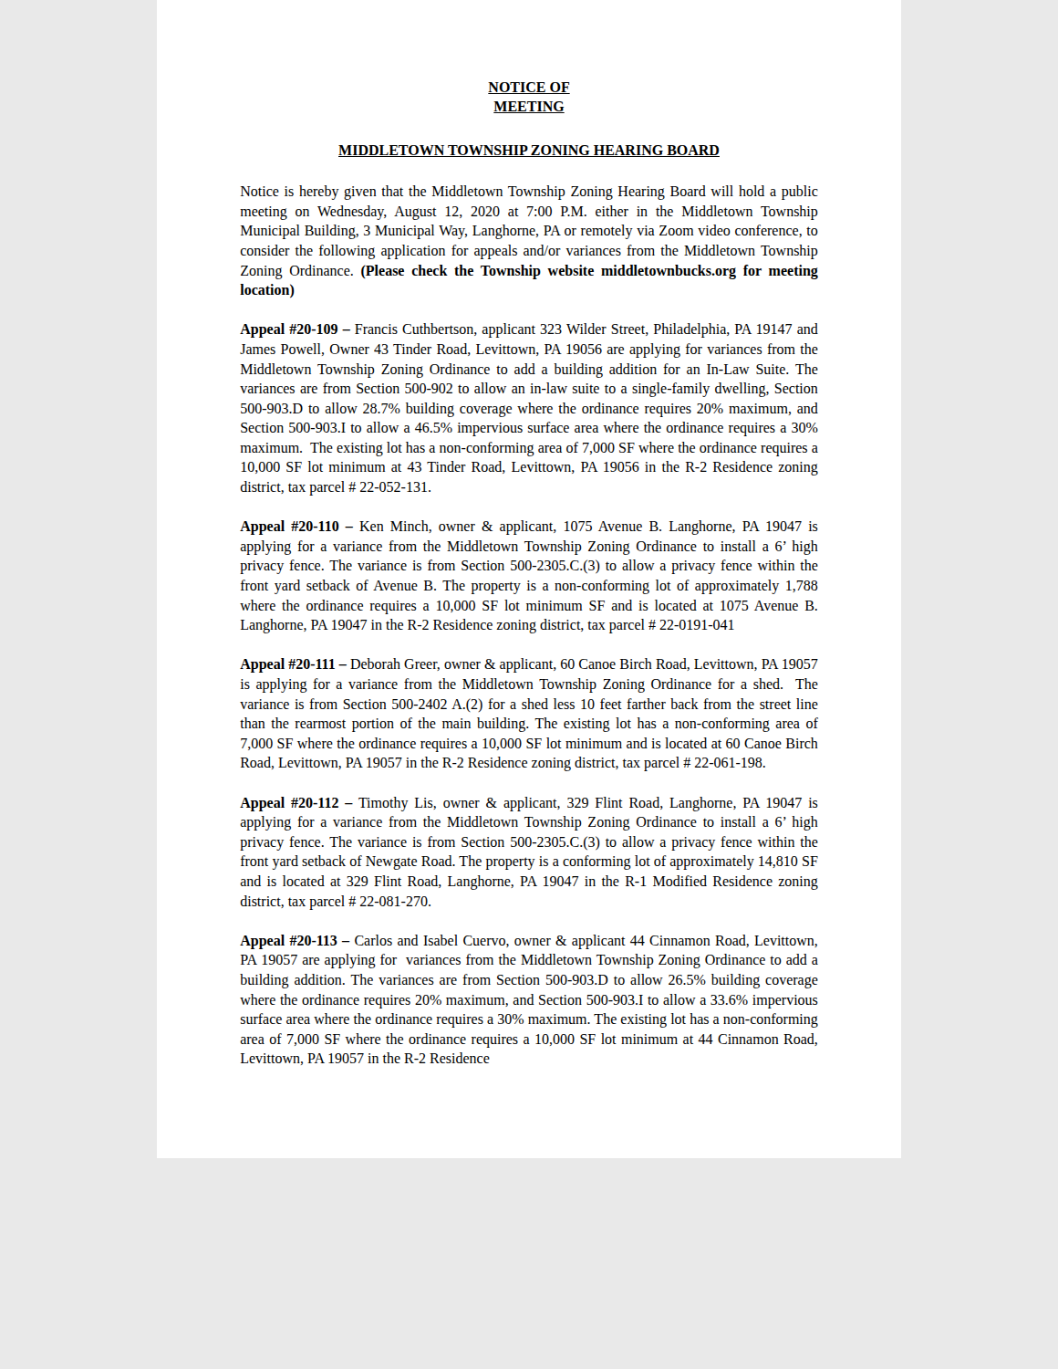NOTICE OF MEETING
MIDDLETOWN TOWNSHIP ZONING HEARING BOARD
Notice is hereby given that the Middletown Township Zoning Hearing Board will hold a public meeting on Wednesday, August 12, 2020 at 7:00 P.M. either in the Middletown Township Municipal Building, 3 Municipal Way, Langhorne, PA or remotely via Zoom video conference, to consider the following application for appeals and/or variances from the Middletown Township Zoning Ordinance. (Please check the Township website middletownbucks.org for meeting location)
Appeal #20-109 – Francis Cuthbertson, applicant 323 Wilder Street, Philadelphia, PA 19147 and James Powell, Owner 43 Tinder Road, Levittown, PA 19056 are applying for variances from the Middletown Township Zoning Ordinance to add a building addition for an In-Law Suite. The variances are from Section 500-902 to allow an in-law suite to a single-family dwelling, Section 500-903.D to allow 28.7% building coverage where the ordinance requires 20% maximum, and Section 500-903.I to allow a 46.5% impervious surface area where the ordinance requires a 30% maximum. The existing lot has a non-conforming area of 7,000 SF where the ordinance requires a 10,000 SF lot minimum at 43 Tinder Road, Levittown, PA 19056 in the R-2 Residence zoning district, tax parcel # 22-052-131.
Appeal #20-110 – Ken Minch, owner & applicant, 1075 Avenue B. Langhorne, PA 19047 is applying for a variance from the Middletown Township Zoning Ordinance to install a 6’ high privacy fence. The variance is from Section 500-2305.C.(3) to allow a privacy fence within the front yard setback of Avenue B. The property is a non-conforming lot of approximately 1,788 where the ordinance requires a 10,000 SF lot minimum SF and is located at 1075 Avenue B. Langhorne, PA 19047 in the R-2 Residence zoning district, tax parcel # 22-0191-041
Appeal #20-111 – Deborah Greer, owner & applicant, 60 Canoe Birch Road, Levittown, PA 19057 is applying for a variance from the Middletown Township Zoning Ordinance for a shed. The variance is from Section 500-2402 A.(2) for a shed less 10 feet farther back from the street line than the rearmost portion of the main building. The existing lot has a non-conforming area of 7,000 SF where the ordinance requires a 10,000 SF lot minimum and is located at 60 Canoe Birch Road, Levittown, PA 19057 in the R-2 Residence zoning district, tax parcel # 22-061-198.
Appeal #20-112 – Timothy Lis, owner & applicant, 329 Flint Road, Langhorne, PA 19047 is applying for a variance from the Middletown Township Zoning Ordinance to install a 6’ high privacy fence. The variance is from Section 500-2305.C.(3) to allow a privacy fence within the front yard setback of Newgate Road. The property is a conforming lot of approximately 14,810 SF and is located at 329 Flint Road, Langhorne, PA 19047 in the R-1 Modified Residence zoning district, tax parcel # 22-081-270.
Appeal #20-113 – Carlos and Isabel Cuervo, owner & applicant 44 Cinnamon Road, Levittown, PA 19057 are applying for variances from the Middletown Township Zoning Ordinance to add a building addition. The variances are from Section 500-903.D to allow 26.5% building coverage where the ordinance requires 20% maximum, and Section 500-903.I to allow a 33.6% impervious surface area where the ordinance requires a 30% maximum. The existing lot has a non-conforming area of 7,000 SF where the ordinance requires a 10,000 SF lot minimum at 44 Cinnamon Road, Levittown, PA 19057 in the R-2 Residence